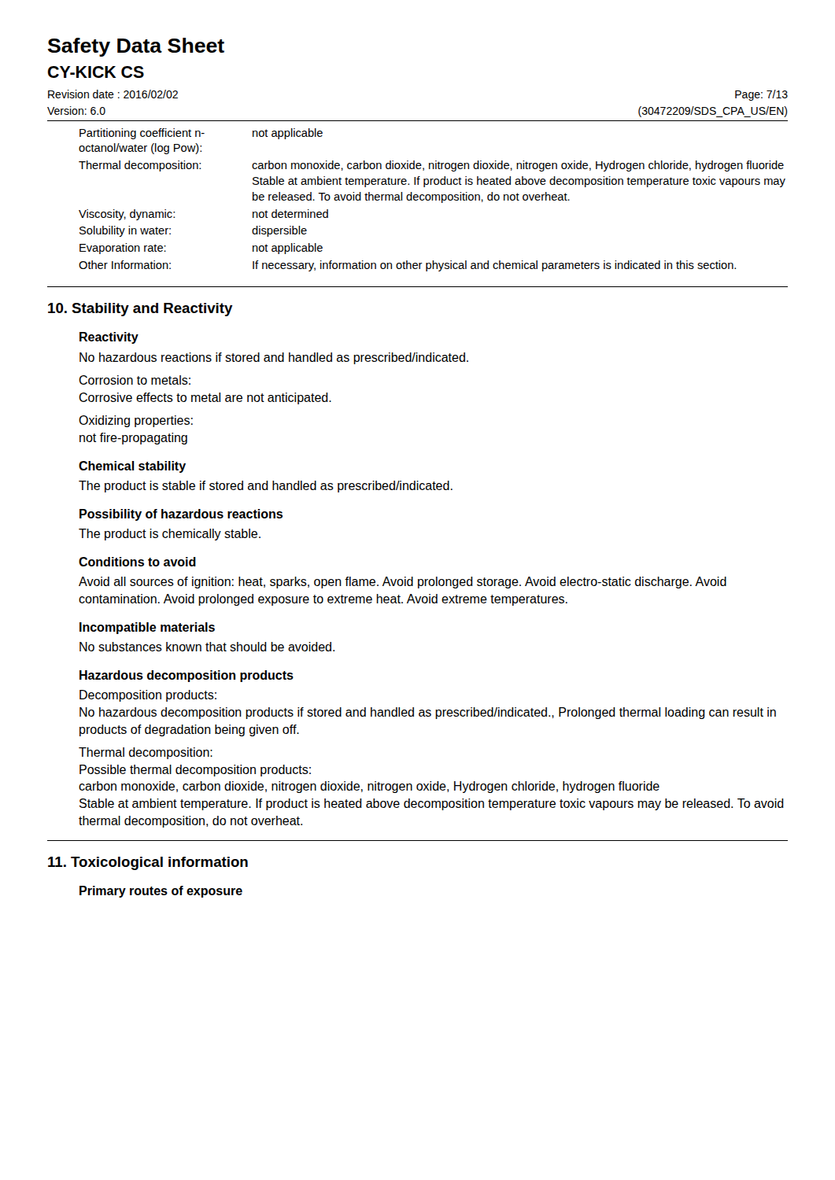Safety Data Sheet
CY-KICK CS
| Revision date : 2016/02/02 | Page: 7/13 |
| Version: 6.0 | (30472209/SDS_CPA_US/EN) |
| Partitioning coefficient n-octanol/water (log Pow): | not applicable |
| Thermal decomposition: | carbon monoxide, carbon dioxide, nitrogen dioxide, nitrogen oxide, Hydrogen chloride, hydrogen fluoride Stable at ambient temperature. If product is heated above decomposition temperature toxic vapours may be released. To avoid thermal decomposition, do not overheat. |
| Viscosity, dynamic: | not determined |
| Solubility in water: | dispersible |
| Evaporation rate: | not applicable |
| Other Information: | If necessary, information on other physical and chemical parameters is indicated in this section. |
10. Stability and Reactivity
Reactivity
No hazardous reactions if stored and handled as prescribed/indicated.
Corrosion to metals:
Corrosive effects to metal are not anticipated.
Oxidizing properties:
not fire-propagating
Chemical stability
The product is stable if stored and handled as prescribed/indicated.
Possibility of hazardous reactions
The product is chemically stable.
Conditions to avoid
Avoid all sources of ignition: heat, sparks, open flame. Avoid prolonged storage. Avoid electro-static discharge. Avoid contamination. Avoid prolonged exposure to extreme heat. Avoid extreme temperatures.
Incompatible materials
No substances known that should be avoided.
Hazardous decomposition products
Decomposition products:
No hazardous decomposition products if stored and handled as prescribed/indicated., Prolonged thermal loading can result in products of degradation being given off.
Thermal decomposition:
Possible thermal decomposition products:
carbon monoxide, carbon dioxide, nitrogen dioxide, nitrogen oxide, Hydrogen chloride, hydrogen fluoride
Stable at ambient temperature. If product is heated above decomposition temperature toxic vapours may be released. To avoid thermal decomposition, do not overheat.
11. Toxicological information
Primary routes of exposure